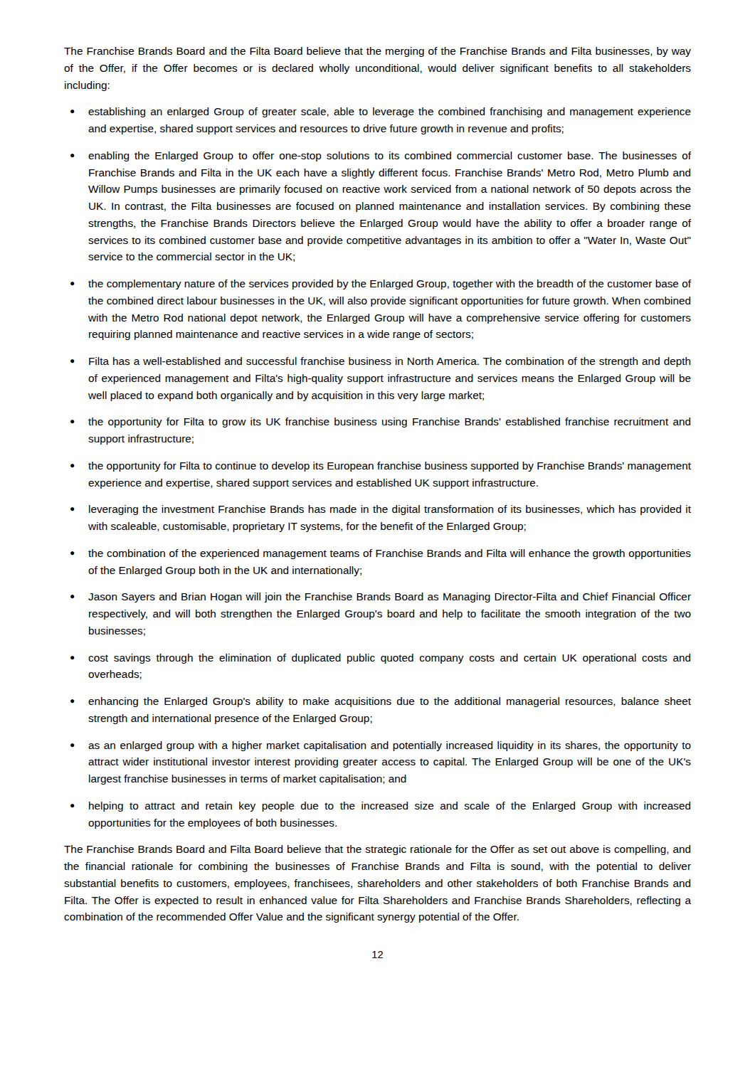The Franchise Brands Board and the Filta Board believe that the merging of the Franchise Brands and Filta businesses, by way of the Offer, if the Offer becomes or is declared wholly unconditional, would deliver significant benefits to all stakeholders including:
establishing an enlarged Group of greater scale, able to leverage the combined franchising and management experience and expertise, shared support services and resources to drive future growth in revenue and profits;
enabling the Enlarged Group to offer one-stop solutions to its combined commercial customer base. The businesses of Franchise Brands and Filta in the UK each have a slightly different focus. Franchise Brands' Metro Rod, Metro Plumb and Willow Pumps businesses are primarily focused on reactive work serviced from a national network of 50 depots across the UK. In contrast, the Filta businesses are focused on planned maintenance and installation services. By combining these strengths, the Franchise Brands Directors believe the Enlarged Group would have the ability to offer a broader range of services to its combined customer base and provide competitive advantages in its ambition to offer a "Water In, Waste Out" service to the commercial sector in the UK;
the complementary nature of the services provided by the Enlarged Group, together with the breadth of the customer base of the combined direct labour businesses in the UK, will also provide significant opportunities for future growth. When combined with the Metro Rod national depot network, the Enlarged Group will have a comprehensive service offering for customers requiring planned maintenance and reactive services in a wide range of sectors;
Filta has a well-established and successful franchise business in North America. The combination of the strength and depth of experienced management and Filta's high-quality support infrastructure and services means the Enlarged Group will be well placed to expand both organically and by acquisition in this very large market;
the opportunity for Filta to grow its UK franchise business using Franchise Brands' established franchise recruitment and support infrastructure;
the opportunity for Filta to continue to develop its European franchise business supported by Franchise Brands' management experience and expertise, shared support services and established UK support infrastructure.
leveraging the investment Franchise Brands has made in the digital transformation of its businesses, which has provided it with scaleable, customisable, proprietary IT systems, for the benefit of the Enlarged Group;
the combination of the experienced management teams of Franchise Brands and Filta will enhance the growth opportunities of the Enlarged Group both in the UK and internationally;
Jason Sayers and Brian Hogan will join the Franchise Brands Board as Managing Director-Filta and Chief Financial Officer respectively, and will both strengthen the Enlarged Group's board and help to facilitate the smooth integration of the two businesses;
cost savings through the elimination of duplicated public quoted company costs and certain UK operational costs and overheads;
enhancing the Enlarged Group's ability to make acquisitions due to the additional managerial resources, balance sheet strength and international presence of the Enlarged Group;
as an enlarged group with a higher market capitalisation and potentially increased liquidity in its shares, the opportunity to attract wider institutional investor interest providing greater access to capital. The Enlarged Group will be one of the UK's largest franchise businesses in terms of market capitalisation; and
helping to attract and retain key people due to the increased size and scale of the Enlarged Group with increased opportunities for the employees of both businesses.
The Franchise Brands Board and Filta Board believe that the strategic rationale for the Offer as set out above is compelling, and the financial rationale for combining the businesses of Franchise Brands and Filta is sound, with the potential to deliver substantial benefits to customers, employees, franchisees, shareholders and other stakeholders of both Franchise Brands and Filta. The Offer is expected to result in enhanced value for Filta Shareholders and Franchise Brands Shareholders, reflecting a combination of the recommended Offer Value and the significant synergy potential of the Offer.
12